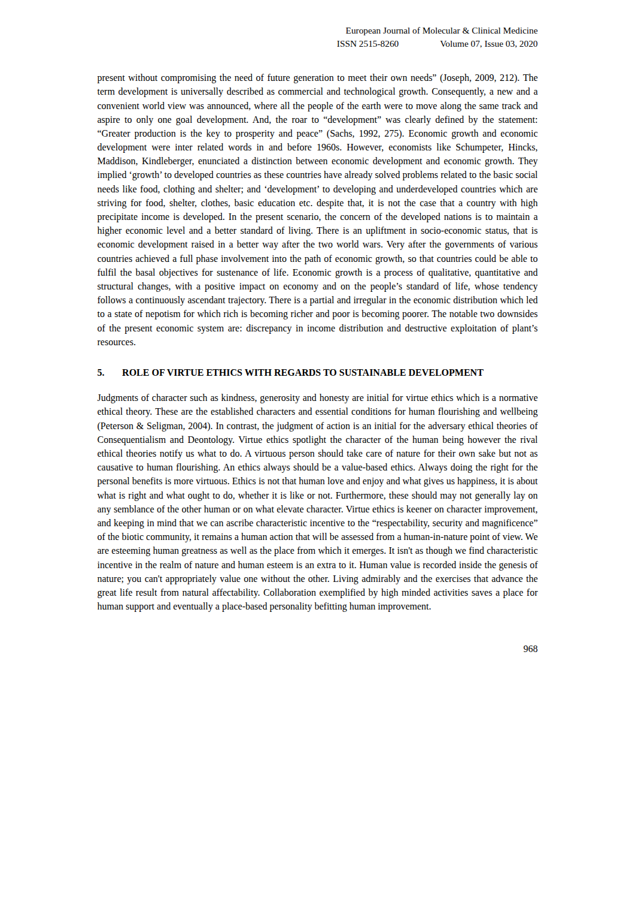European Journal of Molecular & Clinical Medicine
ISSN 2515-8260 Volume 07, Issue 03, 2020
present without compromising the need of future generation to meet their own needs” (Joseph, 2009, 212). The term development is universally described as commercial and technological growth. Consequently, a new and a convenient world view was announced, where all the people of the earth were to move along the same track and aspire to only one goal development. And, the roar to “development” was clearly defined by the statement: “Greater production is the key to prosperity and peace” (Sachs, 1992, 275). Economic growth and economic development were inter related words in and before 1960s. However, economists like Schumpeter, Hincks, Maddison, Kindleberger, enunciated a distinction between economic development and economic growth. They implied ‘growth’ to developed countries as these countries have already solved problems related to the basic social needs like food, clothing and shelter; and ‘development’ to developing and underdeveloped countries which are striving for food, shelter, clothes, basic education etc. despite that, it is not the case that a country with high precipitate income is developed. In the present scenario, the concern of the developed nations is to maintain a higher economic level and a better standard of living. There is an upliftment in socio-economic status, that is economic development raised in a better way after the two world wars. Very after the governments of various countries achieved a full phase involvement into the path of economic growth, so that countries could be able to fulfil the basal objectives for sustenance of life. Economic growth is a process of qualitative, quantitative and structural changes, with a positive impact on economy and on the people’s standard of life, whose tendency follows a continuously ascendant trajectory. There is a partial and irregular in the economic distribution which led to a state of nepotism for which rich is becoming richer and poor is becoming poorer. The notable two downsides of the present economic system are: discrepancy in income distribution and destructive exploitation of plant’s resources.
5. ROLE OF VIRTUE ETHICS WITH REGARDS TO SUSTAINABLE DEVELOPMENT
Judgments of character such as kindness, generosity and honesty are initial for virtue ethics which is a normative ethical theory. These are the established characters and essential conditions for human flourishing and wellbeing (Peterson & Seligman, 2004). In contrast, the judgment of action is an initial for the adversary ethical theories of Consequentialism and Deontology. Virtue ethics spotlight the character of the human being however the rival ethical theories notify us what to do. A virtuous person should take care of nature for their own sake but not as causative to human flourishing. An ethics always should be a value-based ethics. Always doing the right for the personal benefits is more virtuous. Ethics is not that human love and enjoy and what gives us happiness, it is about what is right and what ought to do, whether it is like or not. Furthermore, these should may not generally lay on any semblance of the other human or on what elevate character. Virtue ethics is keener on character improvement, and keeping in mind that we can ascribe characteristic incentive to the “respectability, security and magnificence” of the biotic community, it remains a human action that will be assessed from a human-in-nature point of view. We are esteeming human greatness as well as the place from which it emerges. It isn't as though we find characteristic incentive in the realm of nature and human esteem is an extra to it. Human value is recorded inside the genesis of nature; you can't appropriately value one without the other. Living admirably and the exercises that advance the great life result from natural affectability. Collaboration exemplified by high minded activities saves a place for human support and eventually a place-based personality befitting human improvement.
968